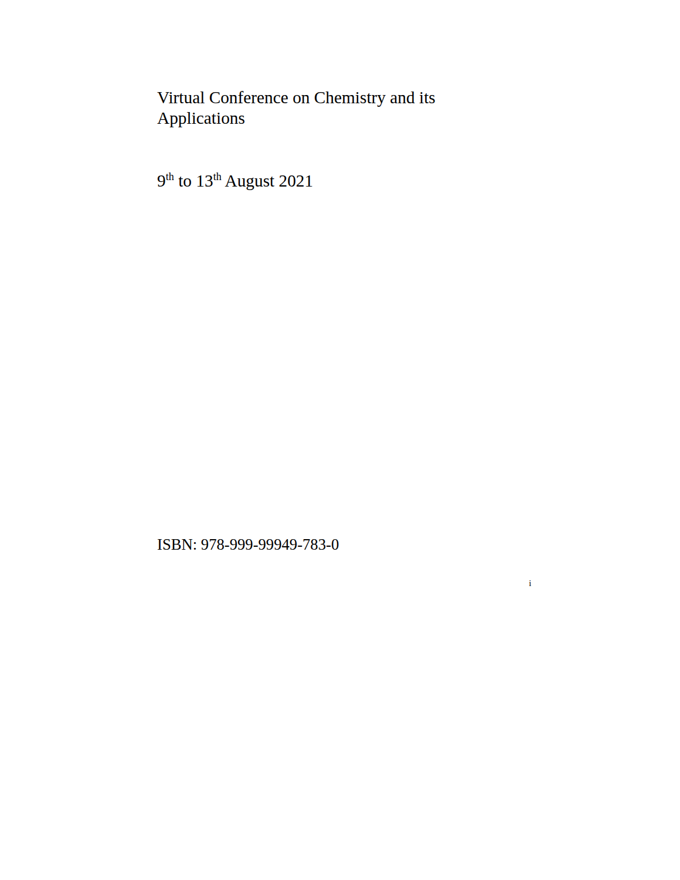Virtual Conference on Chemistry and its Applications
9th to 13th August 2021
ISBN: 978-999-99949-783-0
i